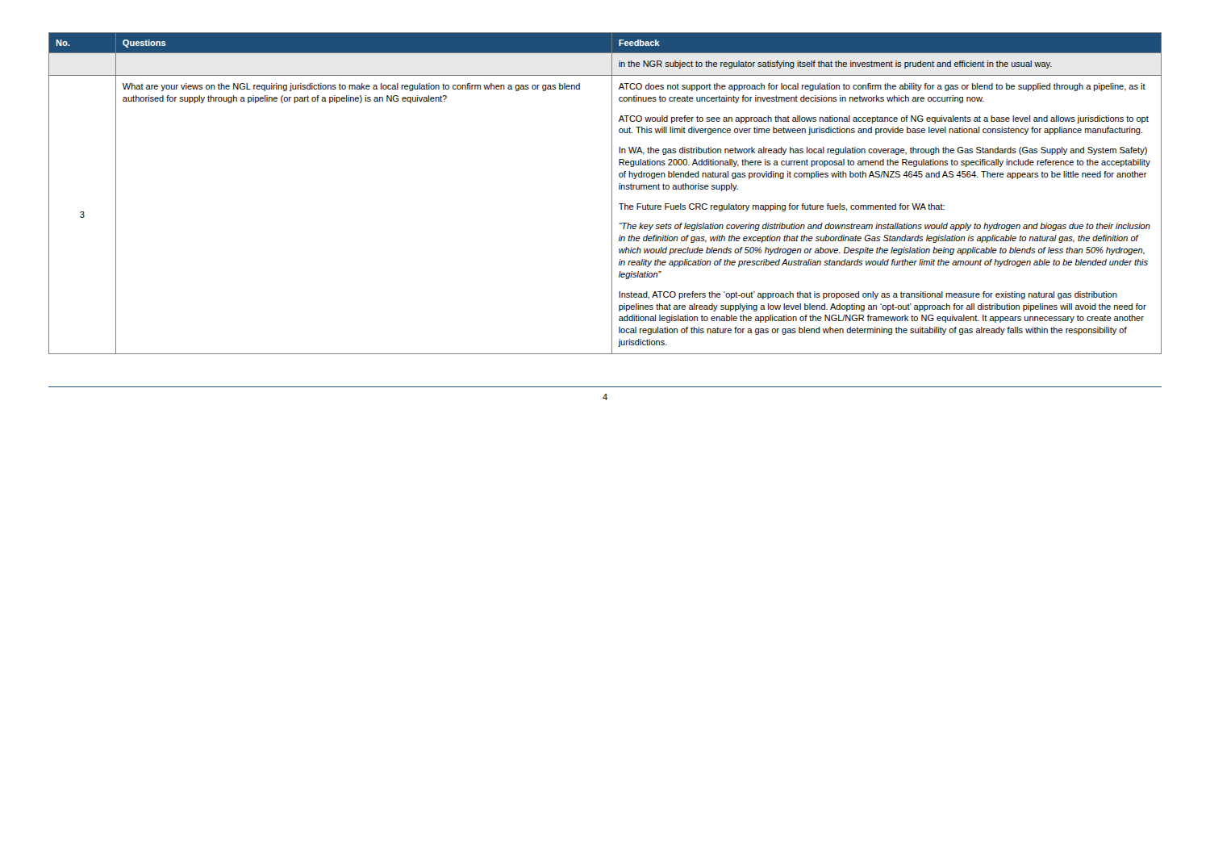| No. | Questions | Feedback |
| --- | --- | --- |
| | | in the NGR subject to the regulator satisfying itself that the investment is prudent and efficient in the usual way. |
| 3 | What are your views on the NGL requiring jurisdictions to make a local regulation to confirm when a gas or gas blend authorised for supply through a pipeline (or part of a pipeline) is an NG equivalent? | ATCO does not support the approach for local regulation to confirm the ability for a gas or blend to be supplied through a pipeline, as it continues to create uncertainty for investment decisions in networks which are occurring now. ATCO would prefer to see an approach that allows national acceptance of NG equivalents at a base level and allows jurisdictions to opt out. This will limit divergence over time between jurisdictions and provide base level national consistency for appliance manufacturing. In WA, the gas distribution network already has local regulation coverage, through the Gas Standards (Gas Supply and System Safety) Regulations 2000. Additionally, there is a current proposal to amend the Regulations to specifically include reference to the acceptability of hydrogen blended natural gas providing it complies with both AS/NZS 4645 and AS 4564. There appears to be little need for another instrument to authorise supply. The Future Fuels CRC regulatory mapping for future fuels, commented for WA that: “The key sets of legislation covering distribution and downstream installations would apply to hydrogen and biogas due to their inclusion in the definition of gas, with the exception that the subordinate Gas Standards legislation is applicable to natural gas, the definition of which would preclude blends of 50% hydrogen or above. Despite the legislation being applicable to blends of less than 50% hydrogen, in reality the application of the prescribed Australian standards would further limit the amount of hydrogen able to be blended under this legislation” Instead, ATCO prefers the ‘opt-out’ approach that is proposed only as a transitional measure for existing natural gas distribution pipelines that are already supplying a low level blend. Adopting an ‘opt-out’ approach for all distribution pipelines will avoid the need for additional legislation to enable the application of the NGL/NGR framework to NG equivalent. It appears unnecessary to create another local regulation of this nature for a gas or gas blend when determining the suitability of gas already falls within the responsibility of jurisdictions. |
4